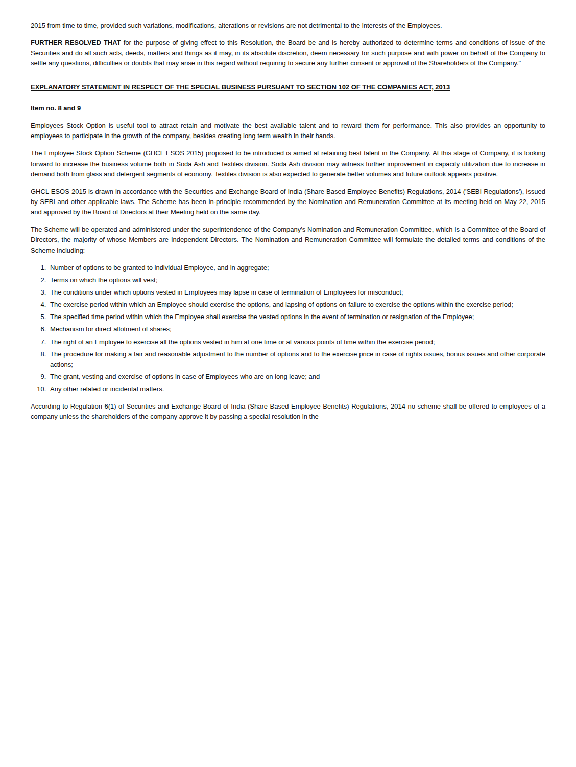2015 from time to time, provided such variations, modifications, alterations or revisions are not detrimental to the interests of the Employees.
FURTHER RESOLVED THAT for the purpose of giving effect to this Resolution, the Board be and is hereby authorized to determine terms and conditions of issue of the Securities and do all such acts, deeds, matters and things as it may, in its absolute discretion, deem necessary for such purpose and with power on behalf of the Company to settle any questions, difficulties or doubts that may arise in this regard without requiring to secure any further consent or approval of the Shareholders of the Company."
EXPLANATORY STATEMENT IN RESPECT OF THE SPECIAL BUSINESS PURSUANT TO SECTION 102 OF THE COMPANIES ACT, 2013
Item no. 8 and 9
Employees Stock Option is useful tool to attract retain and motivate the best available talent and to reward them for performance. This also provides an opportunity to employees to participate in the growth of the company, besides creating long term wealth in their hands.
The Employee Stock Option Scheme (GHCL ESOS 2015) proposed to be introduced is aimed at retaining best talent in the Company. At this stage of Company, it is looking forward to increase the business volume both in Soda Ash and Textiles division. Soda Ash division may witness further improvement in capacity utilization due to increase in demand both from glass and detergent segments of economy. Textiles division is also expected to generate better volumes and future outlook appears positive.
GHCL ESOS 2015 is drawn in accordance with the Securities and Exchange Board of India (Share Based Employee Benefits) Regulations, 2014 ('SEBI Regulations'), issued by SEBI and other applicable laws. The Scheme has been in-principle recommended by the Nomination and Remuneration Committee at its meeting held on May 22, 2015 and approved by the Board of Directors at their Meeting held on the same day.
The Scheme will be operated and administered under the superintendence of the Company's Nomination and Remuneration Committee, which is a Committee of the Board of Directors, the majority of whose Members are Independent Directors. The Nomination and Remuneration Committee will formulate the detailed terms and conditions of the Scheme including:
Number of options to be granted to individual Employee, and in aggregate;
Terms on which the options will vest;
The conditions under which options vested in Employees may lapse in case of termination of Employees for misconduct;
The exercise period within which an Employee should exercise the options, and lapsing of options on failure to exercise the options within the exercise period;
The specified time period within which the Employee shall exercise the vested options in the event of termination or resignation of the Employee;
Mechanism for direct allotment of shares;
The right of an Employee to exercise all the options vested in him at one time or at various points of time within the exercise period;
The procedure for making a fair and reasonable adjustment to the number of options and to the exercise price in case of rights issues, bonus issues and other corporate actions;
The grant, vesting and exercise of options in case of Employees who are on long leave; and
Any other related or incidental matters.
According to Regulation 6(1) of Securities and Exchange Board of India (Share Based Employee Benefits) Regulations, 2014 no scheme shall be offered to employees of a company unless the shareholders of the company approve it by passing a special resolution in the